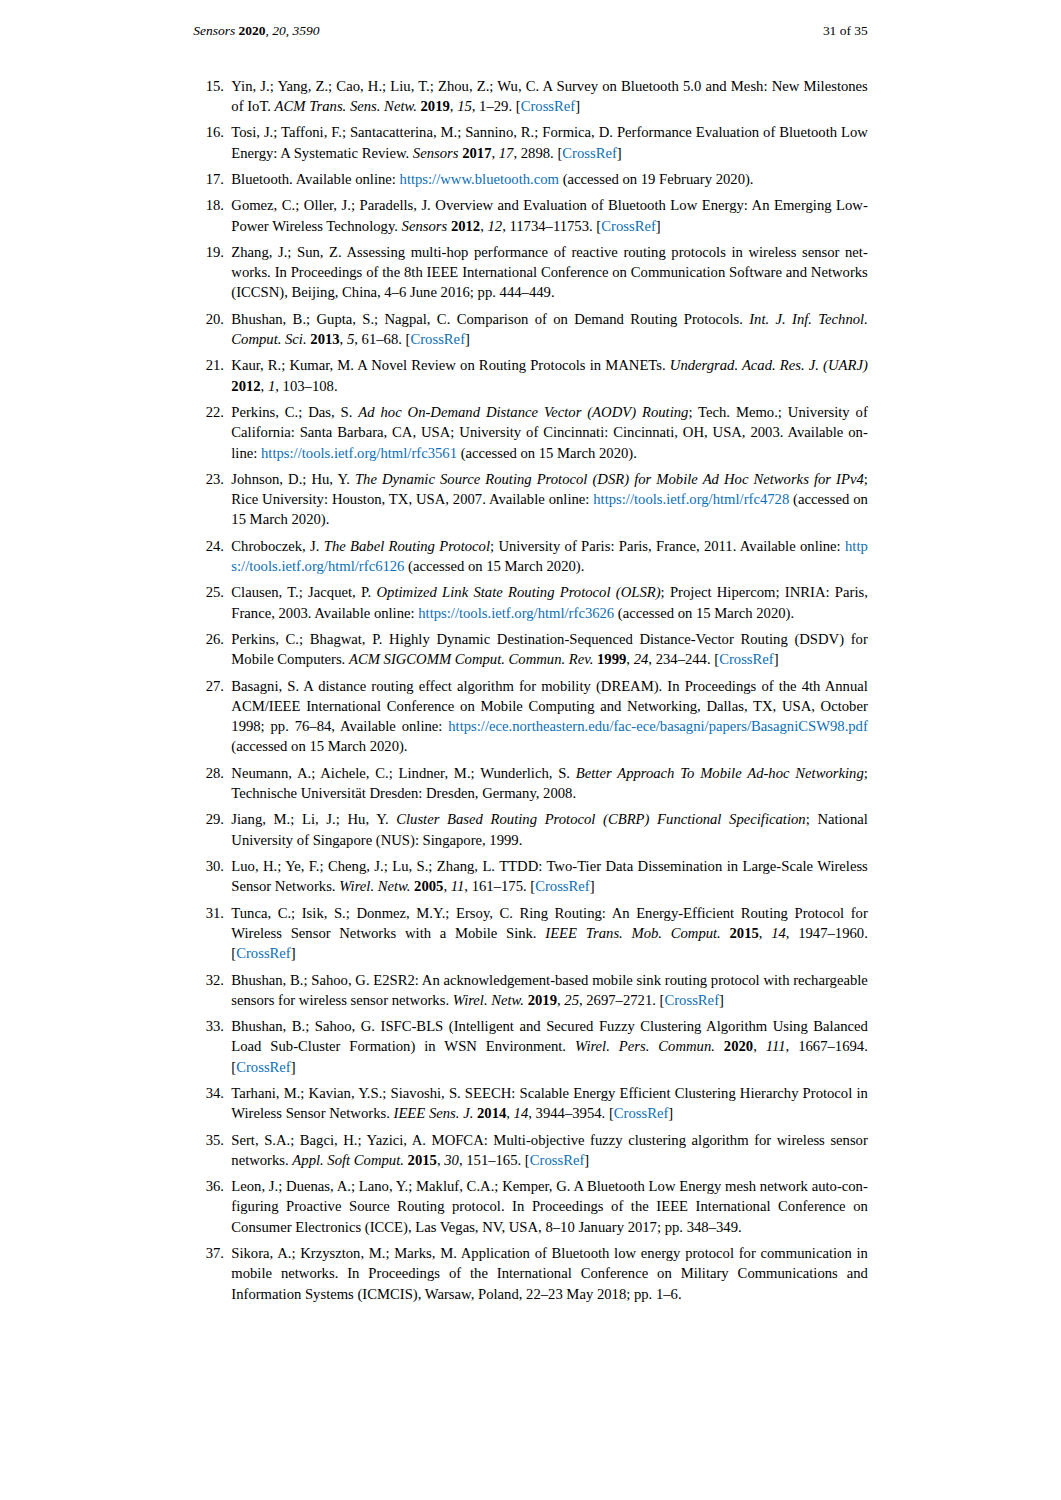Sensors 2020, 20, 3590
31 of 35
Yin, J.; Yang, Z.; Cao, H.; Liu, T.; Zhou, Z.; Wu, C. A Survey on Bluetooth 5.0 and Mesh: New Milestones of IoT. ACM Trans. Sens. Netw. 2019, 15, 1–29. [CrossRef]
Tosi, J.; Taffoni, F.; Santacatterina, M.; Sannino, R.; Formica, D. Performance Evaluation of Bluetooth Low Energy: A Systematic Review. Sensors 2017, 17, 2898. [CrossRef]
Bluetooth. Available online: https://www.bluetooth.com (accessed on 19 February 2020).
Gomez, C.; Oller, J.; Paradells, J. Overview and Evaluation of Bluetooth Low Energy: An Emerging Low-Power Wireless Technology. Sensors 2012, 12, 11734–11753. [CrossRef]
Zhang, J.; Sun, Z. Assessing multi-hop performance of reactive routing protocols in wireless sensor networks. In Proceedings of the 8th IEEE International Conference on Communication Software and Networks (ICCSN), Beijing, China, 4–6 June 2016; pp. 444–449.
Bhushan, B.; Gupta, S.; Nagpal, C. Comparison of on Demand Routing Protocols. Int. J. Inf. Technol. Comput. Sci. 2013, 5, 61–68. [CrossRef]
Kaur, R.; Kumar, M. A Novel Review on Routing Protocols in MANETs. Undergrad. Acad. Res. J. (UARJ) 2012, 1, 103–108.
Perkins, C.; Das, S. Ad hoc On-Demand Distance Vector (AODV) Routing; Tech. Memo.; University of California: Santa Barbara, CA, USA; University of Cincinnati: Cincinnati, OH, USA, 2003. Available online: https://tools.ietf.org/html/rfc3561 (accessed on 15 March 2020).
Johnson, D.; Hu, Y. The Dynamic Source Routing Protocol (DSR) for Mobile Ad Hoc Networks for IPv4; Rice University: Houston, TX, USA, 2007. Available online: https://tools.ietf.org/html/rfc4728 (accessed on 15 March 2020).
Chroboczek, J. The Babel Routing Protocol; University of Paris: Paris, France, 2011. Available online: https://tools.ietf.org/html/rfc6126 (accessed on 15 March 2020).
Clausen, T.; Jacquet, P. Optimized Link State Routing Protocol (OLSR); Project Hipercom; INRIA: Paris, France, 2003. Available online: https://tools.ietf.org/html/rfc3626 (accessed on 15 March 2020).
Perkins, C.; Bhagwat, P. Highly Dynamic Destination-Sequenced Distance-Vector Routing (DSDV) for Mobile Computers. ACM SIGCOMM Comput. Commun. Rev. 1999, 24, 234–244. [CrossRef]
Basagni, S. A distance routing effect algorithm for mobility (DREAM). In Proceedings of the 4th Annual ACM/IEEE International Conference on Mobile Computing and Networking, Dallas, TX, USA, October 1998; pp. 76–84, Available online: https://ece.northeastern.edu/fac-ece/basagni/papers/BasagniCSW98.pdf (accessed on 15 March 2020).
Neumann, A.; Aichele, C.; Lindner, M.; Wunderlich, S. Better Approach To Mobile Ad-hoc Networking; Technische Universität Dresden: Dresden, Germany, 2008.
Jiang, M.; Li, J.; Hu, Y. Cluster Based Routing Protocol (CBRP) Functional Specification; National University of Singapore (NUS): Singapore, 1999.
Luo, H.; Ye, F.; Cheng, J.; Lu, S.; Zhang, L. TTDD: Two-Tier Data Dissemination in Large-Scale Wireless Sensor Networks. Wirel. Netw. 2005, 11, 161–175. [CrossRef]
Tunca, C.; Isik, S.; Donmez, M.Y.; Ersoy, C. Ring Routing: An Energy-Efficient Routing Protocol for Wireless Sensor Networks with a Mobile Sink. IEEE Trans. Mob. Comput. 2015, 14, 1947–1960. [CrossRef]
Bhushan, B.; Sahoo, G. E2SR2: An acknowledgement-based mobile sink routing protocol with rechargeable sensors for wireless sensor networks. Wirel. Netw. 2019, 25, 2697–2721. [CrossRef]
Bhushan, B.; Sahoo, G. ISFC-BLS (Intelligent and Secured Fuzzy Clustering Algorithm Using Balanced Load Sub-Cluster Formation) in WSN Environment. Wirel. Pers. Commun. 2020, 111, 1667–1694. [CrossRef]
Tarhani, M.; Kavian, Y.S.; Siavoshi, S. SEECH: Scalable Energy Efficient Clustering Hierarchy Protocol in Wireless Sensor Networks. IEEE Sens. J. 2014, 14, 3944–3954. [CrossRef]
Sert, S.A.; Bagci, H.; Yazici, A. MOFCA: Multi-objective fuzzy clustering algorithm for wireless sensor networks. Appl. Soft Comput. 2015, 30, 151–165. [CrossRef]
Leon, J.; Duenas, A.; Lano, Y.; Makluf, C.A.; Kemper, G. A Bluetooth Low Energy mesh network auto-configuring Proactive Source Routing protocol. In Proceedings of the IEEE International Conference on Consumer Electronics (ICCE), Las Vegas, NV, USA, 8–10 January 2017; pp. 348–349.
Sikora, A.; Krzyszton, M.; Marks, M. Application of Bluetooth low energy protocol for communication in mobile networks. In Proceedings of the International Conference on Military Communications and Information Systems (ICMCIS), Warsaw, Poland, 22–23 May 2018; pp. 1–6.